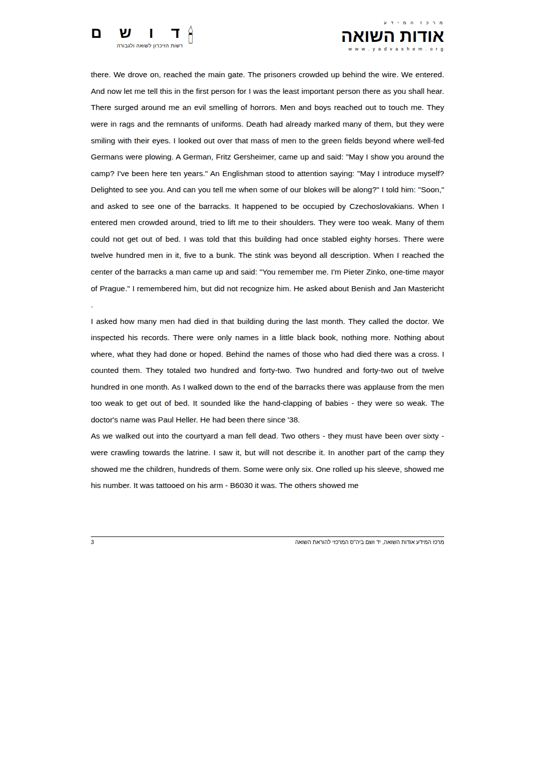ד ו ש ם
רשות הזיכרון לשואה ולגבורה
🕯
מ ר כ ז ה מ י ד ע
אודות השואה
w w w . y a d v a s h e m . o r g
there. We drove on, reached the main gate. The prisoners crowded up behind the wire. We entered. And now let me tell this in the first person for I was the least important person there as you shall hear. There surged around me an evil smelling of horrors. Men and boys reached out to touch me. They were in rags and the remnants of uniforms. Death had already marked many of them, but they were smiling with their eyes. I looked out over that mass of men to the green fields beyond where well-fed Germans were plowing. A German, Fritz Gersheimer, came up and said: "May I show you around the camp? I've been here ten years." An Englishman stood to attention saying: "May I introduce myself? Delighted to see you. And can you tell me when some of our blokes will be along?" I told him: "Soon," and asked to see one of the barracks. It happened to be occupied by Czechoslovakians. When I entered men crowded around, tried to lift me to their shoulders. They were too weak. Many of them could not get out of bed. I was told that this building had once stabled eighty horses. There were twelve hundred men in it, five to a bunk. The stink was beyond all description. When I reached the center of the barracks a man came up and said: "You remember me. I'm Pieter Zinko, one-time mayor of Prague." I remembered him, but did not recognize him. He asked about Benish and Jan Mastericht .
I asked how many men had died in that building during the last month. They called the doctor. We inspected his records. There were only names in a little black book, nothing more. Nothing about where, what they had done or hoped. Behind the names of those who had died there was a cross. I counted them. They totaled two hundred and forty-two. Two hundred and forty-two out of twelve hundred in one month. As I walked down to the end of the barracks there was applause from the men too weak to get out of bed. It sounded like the hand-clapping of babies - they were so weak. The doctor's name was Paul Heller. He had been there since '38.
As we walked out into the courtyard a man fell dead. Two others - they must have been over sixty - were crawling towards the latrine. I saw it, but will not describe it. In another part of the camp they showed me the children, hundreds of them. Some were only six. One rolled up his sleeve, showed me his number. It was tattooed on his arm - B6030 it was. The others showed me
3
מרכז המידע אודות השואה, יד ושם ביה"ס המרכזי להוראת השואה